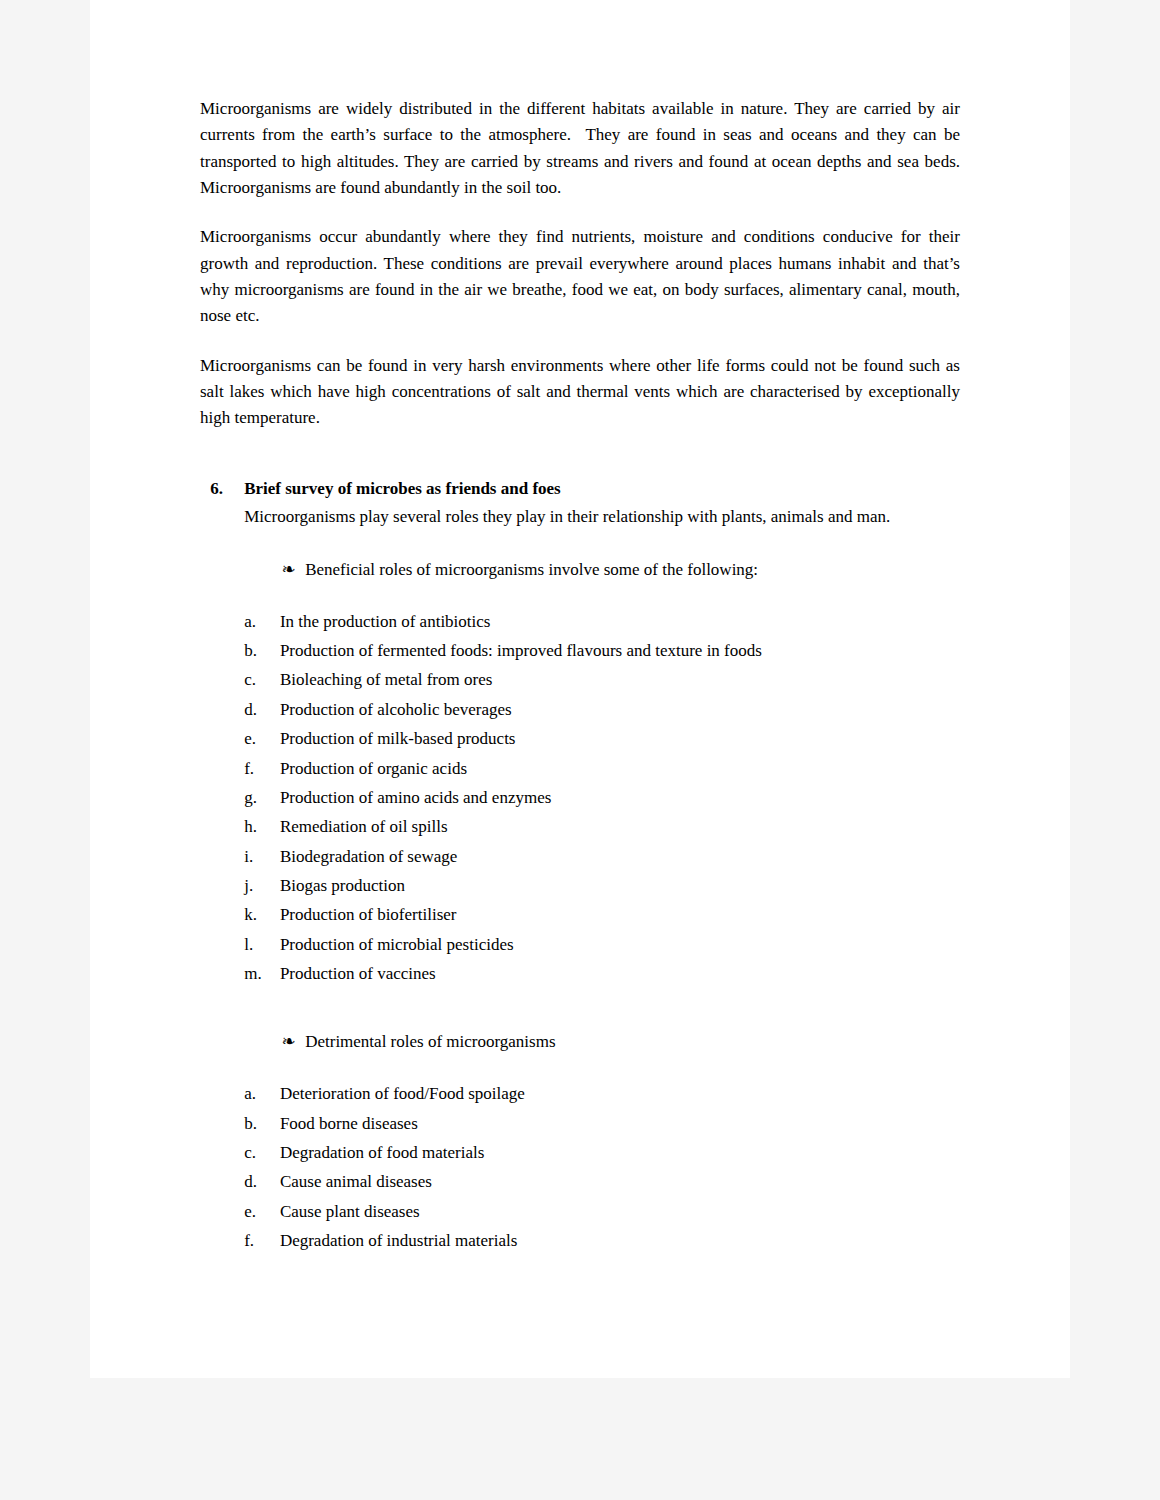Microorganisms are widely distributed in the different habitats available in nature. They are carried by air currents from the earth’s surface to the atmosphere. They are found in seas and oceans and they can be transported to high altitudes. They are carried by streams and rivers and found at ocean depths and sea beds. Microorganisms are found abundantly in the soil too.
Microorganisms occur abundantly where they find nutrients, moisture and conditions conducive for their growth and reproduction. These conditions are prevail everywhere around places humans inhabit and that’s why microorganisms are found in the air we breathe, food we eat, on body surfaces, alimentary canal, mouth, nose etc.
Microorganisms can be found in very harsh environments where other life forms could not be found such as salt lakes which have high concentrations of salt and thermal vents which are characterised by exceptionally high temperature.
6.
Brief survey of microbes as friends and foes
Microorganisms play several roles they play in their relationship with plants, animals and man.
❧Beneficial roles of microorganisms involve some of the following:
a. In the production of antibiotics
b. Production of fermented foods: improved flavours and texture in foods
c. Bioleaching of metal from ores
d. Production of alcoholic beverages
e. Production of milk-based products
f. Production of organic acids
g. Production of amino acids and enzymes
h. Remediation of oil spills
i. Biodegradation of sewage
j. Biogas production
k. Production of biofertiliser
l. Production of microbial pesticides
m. Production of vaccines
❧Detrimental roles of microorganisms
a. Deterioration of food/Food spoilage
b. Food borne diseases
c. Degradation of food materials
d. Cause animal diseases
e. Cause plant diseases
f. Degradation of industrial materials